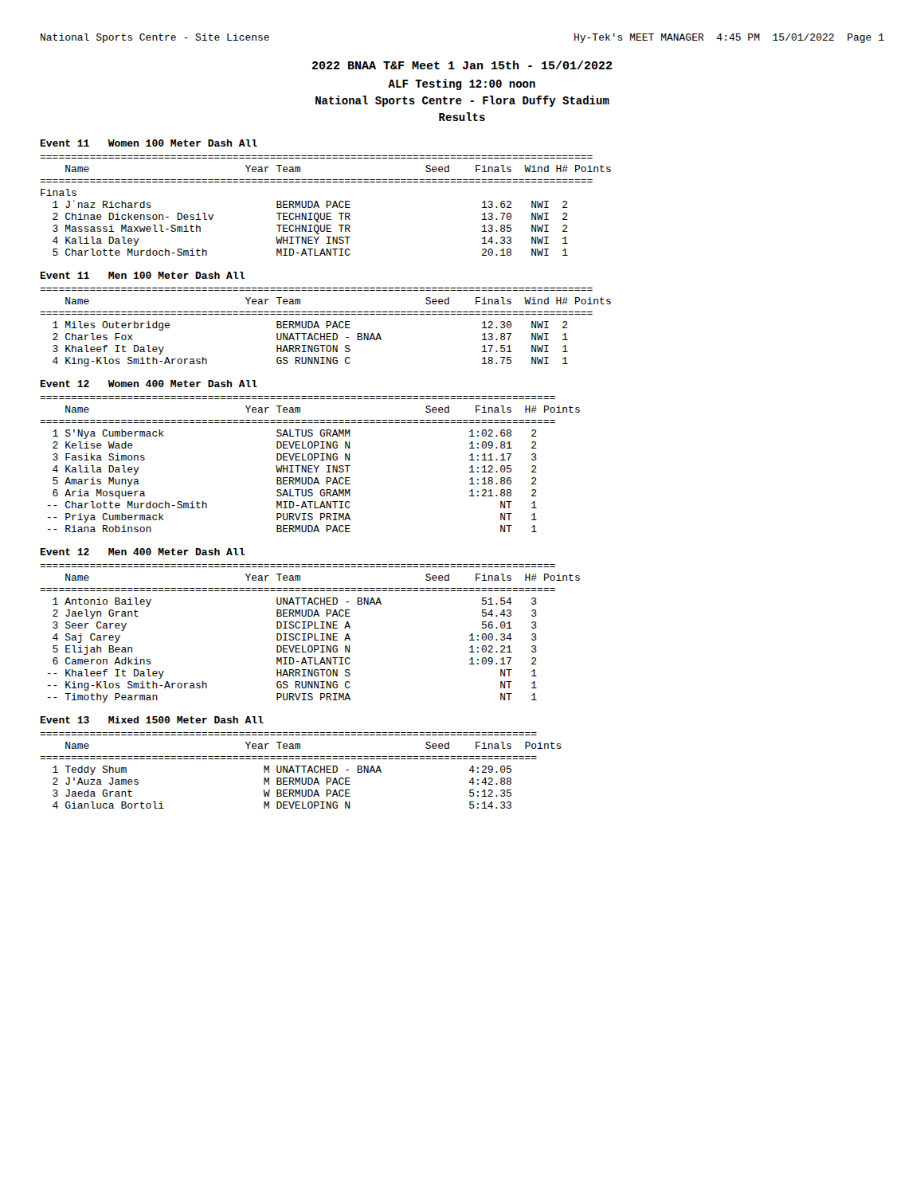National Sports Centre - Site License Hy-Tek's MEET MANAGER 4:45 PM 15/01/2022 Page 1
2022 BNAA T&F Meet 1 Jan 15th - 15/01/2022
ALF Testing 12:00 noon
National Sports Centre - Flora Duffy Stadium
Results
Event 11 Women 100 Meter Dash All
=========================================================================================
    Name                         Year Team                    Seed    Finals  Wind H# Points
=========================================================================================
Finals
  1 J`naz Richards                    BERMUDA PACE                     13.62   NWI  2
  2 Chinae Dickenson- Desilv          TECHNIQUE TR                     13.70   NWI  2
  3 Massassi Maxwell-Smith            TECHNIQUE TR                     13.85   NWI  2
  4 Kalila Daley                      WHITNEY INST                     14.33   NWI  1
  5 Charlotte Murdoch-Smith           MID-ATLANTIC                     20.18   NWI  1
Event 11 Men 100 Meter Dash All
=========================================================================================
    Name                         Year Team                    Seed    Finals  Wind H# Points
=========================================================================================
  1 Miles Outerbridge                 BERMUDA PACE                     12.30   NWI  2
  2 Charles Fox                       UNATTACHED - BNAA                13.87   NWI  1
  3 Khaleef It Daley                  HARRINGTON S                     17.51   NWI  1
  4 King-Klos Smith-Arorash           GS RUNNING C                     18.75   NWI  1
Event 12 Women 400 Meter Dash All
===================================================================================
    Name                         Year Team                    Seed    Finals  H# Points
===================================================================================
  1 S'Nya Cumbermack                  SALTUS GRAMM                   1:02.68   2
  2 Kelise Wade                       DEVELOPING N                   1:09.81   2
  3 Fasika Simons                     DEVELOPING N                   1:11.17   3
  4 Kalila Daley                      WHITNEY INST                   1:12.05   2
  5 Amaris Munya                      BERMUDA PACE                   1:18.86   2
  6 Aria Mosquera                     SALTUS GRAMM                   1:21.88   2
 -- Charlotte Murdoch-Smith           MID-ATLANTIC                        NT   1
 -- Priya Cumbermack                  PURVIS PRIMA                        NT   1
 -- Riana Robinson                    BERMUDA PACE                        NT   1
Event 12 Men 400 Meter Dash All
===================================================================================
    Name                         Year Team                    Seed    Finals  H# Points
===================================================================================
  1 Antonio Bailey                    UNATTACHED - BNAA                51.54   3
  2 Jaelyn Grant                      BERMUDA PACE                     54.43   3
  3 Seer Carey                        DISCIPLINE A                     56.01   3
  4 Saj Carey                         DISCIPLINE A                   1:00.34   3
  5 Elijah Bean                       DEVELOPING N                   1:02.21   3
  6 Cameron Adkins                    MID-ATLANTIC                   1:09.17   2
 -- Khaleef It Daley                  HARRINGTON S                        NT   1
 -- King-Klos Smith-Arorash           GS RUNNING C                        NT   1
 -- Timothy Pearman                   PURVIS PRIMA                        NT   1
Event 13 Mixed 1500 Meter Dash All
================================================================================
    Name                         Year Team                    Seed    Finals  Points
================================================================================
  1 Teddy Shum                      M UNATTACHED - BNAA              4:29.05
  2 J'Auza James                    M BERMUDA PACE                   4:42.88
  3 Jaeda Grant                     W BERMUDA PACE                   5:12.35
  4 Gianluca Bortoli                M DEVELOPING N                   5:14.33